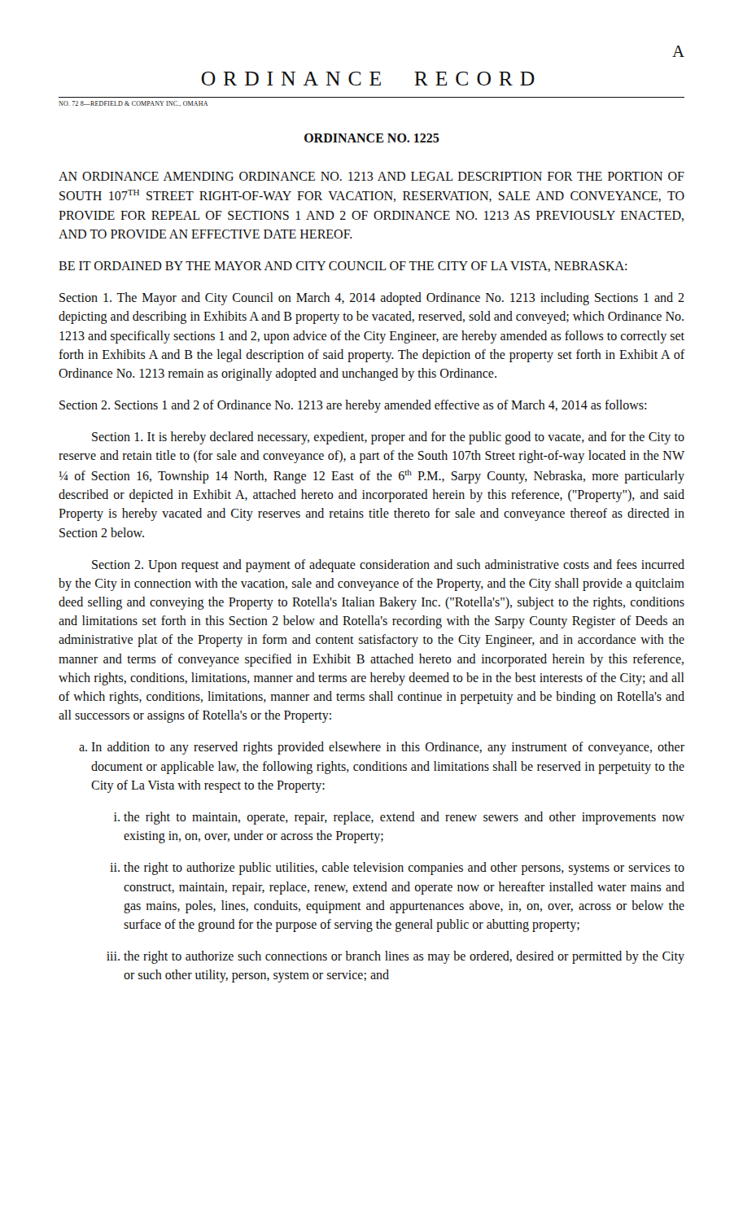A
Ordinance Record
No. 72 8—Redfield & Company Inc., Omaha
ORDINANCE NO. 1225
AN ORDINANCE AMENDING ORDINANCE NO. 1213 AND LEGAL DESCRIPTION FOR THE PORTION OF SOUTH 107TH STREET RIGHT-OF-WAY FOR VACATION, RESERVATION, SALE AND CONVEYANCE, TO PROVIDE FOR REPEAL OF SECTIONS 1 AND 2 OF ORDINANCE NO. 1213 AS PREVIOUSLY ENACTED, AND TO PROVIDE AN EFFECTIVE DATE HEREOF.
BE IT ORDAINED BY THE MAYOR AND CITY COUNCIL OF THE CITY OF LA VISTA, NEBRASKA:
Section 1. The Mayor and City Council on March 4, 2014 adopted Ordinance No. 1213 including Sections 1 and 2 depicting and describing in Exhibits A and B property to be vacated, reserved, sold and conveyed; which Ordinance No. 1213 and specifically sections 1 and 2, upon advice of the City Engineer, are hereby amended as follows to correctly set forth in Exhibits A and B the legal description of said property. The depiction of the property set forth in Exhibit A of Ordinance No. 1213 remain as originally adopted and unchanged by this Ordinance.
Section 2. Sections 1 and 2 of Ordinance No. 1213 are hereby amended effective as of March 4, 2014 as follows:
Section 1. It is hereby declared necessary, expedient, proper and for the public good to vacate, and for the City to reserve and retain title to (for sale and conveyance of), a part of the South 107th Street right-of-way located in the NW ¼ of Section 16, Township 14 North, Range 12 East of the 6th P.M., Sarpy County, Nebraska, more particularly described or depicted in Exhibit A, attached hereto and incorporated herein by this reference, ("Property"), and said Property is hereby vacated and City reserves and retains title thereto for sale and conveyance thereof as directed in Section 2 below.
Section 2. Upon request and payment of adequate consideration and such administrative costs and fees incurred by the City in connection with the vacation, sale and conveyance of the Property, and the City shall provide a quitclaim deed selling and conveying the Property to Rotella's Italian Bakery Inc. ("Rotella's"), subject to the rights, conditions and limitations set forth in this Section 2 below and Rotella's recording with the Sarpy County Register of Deeds an administrative plat of the Property in form and content satisfactory to the City Engineer, and in accordance with the manner and terms of conveyance specified in Exhibit B attached hereto and incorporated herein by this reference, which rights, conditions, limitations, manner and terms are hereby deemed to be in the best interests of the City; and all of which rights, conditions, limitations, manner and terms shall continue in perpetuity and be binding on Rotella's and all successors or assigns of Rotella's or the Property:
In addition to any reserved rights provided elsewhere in this Ordinance, any instrument of conveyance, other document or applicable law, the following rights, conditions and limitations shall be reserved in perpetuity to the City of La Vista with respect to the Property:
the right to maintain, operate, repair, replace, extend and renew sewers and other improvements now existing in, on, over, under or across the Property;
the right to authorize public utilities, cable television companies and other persons, systems or services to construct, maintain, repair, replace, renew, extend and operate now or hereafter installed water mains and gas mains, poles, lines, conduits, equipment and appurtenances above, in, on, over, across or below the surface of the ground for the purpose of serving the general public or abutting property;
the right to authorize such connections or branch lines as may be ordered, desired or permitted by the City or such other utility, person, system or service; and